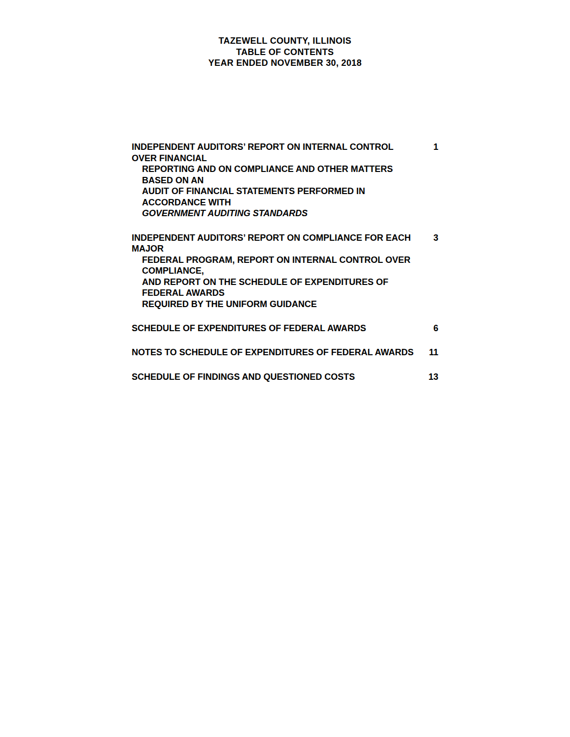TAZEWELL COUNTY, ILLINOIS
TABLE OF CONTENTS
YEAR ENDED NOVEMBER 30, 2018
| INDEPENDENT AUDITORS’ REPORT ON INTERNAL CONTROL OVER FINANCIAL REPORTING AND ON COMPLIANCE AND OTHER MATTERS BASED ON AN AUDIT OF FINANCIAL STATEMENTS PERFORMED IN ACCORDANCE WITH GOVERNMENT AUDITING STANDARDS | 1 |
| INDEPENDENT AUDITORS’ REPORT ON COMPLIANCE FOR EACH MAJOR FEDERAL PROGRAM, REPORT ON INTERNAL CONTROL OVER COMPLIANCE, AND REPORT ON THE SCHEDULE OF EXPENDITURES OF FEDERAL AWARDS REQUIRED BY THE UNIFORM GUIDANCE | 3 |
| SCHEDULE OF EXPENDITURES OF FEDERAL AWARDS | 6 |
| NOTES TO SCHEDULE OF EXPENDITURES OF FEDERAL AWARDS | 11 |
| SCHEDULE OF FINDINGS AND QUESTIONED COSTS | 13 |